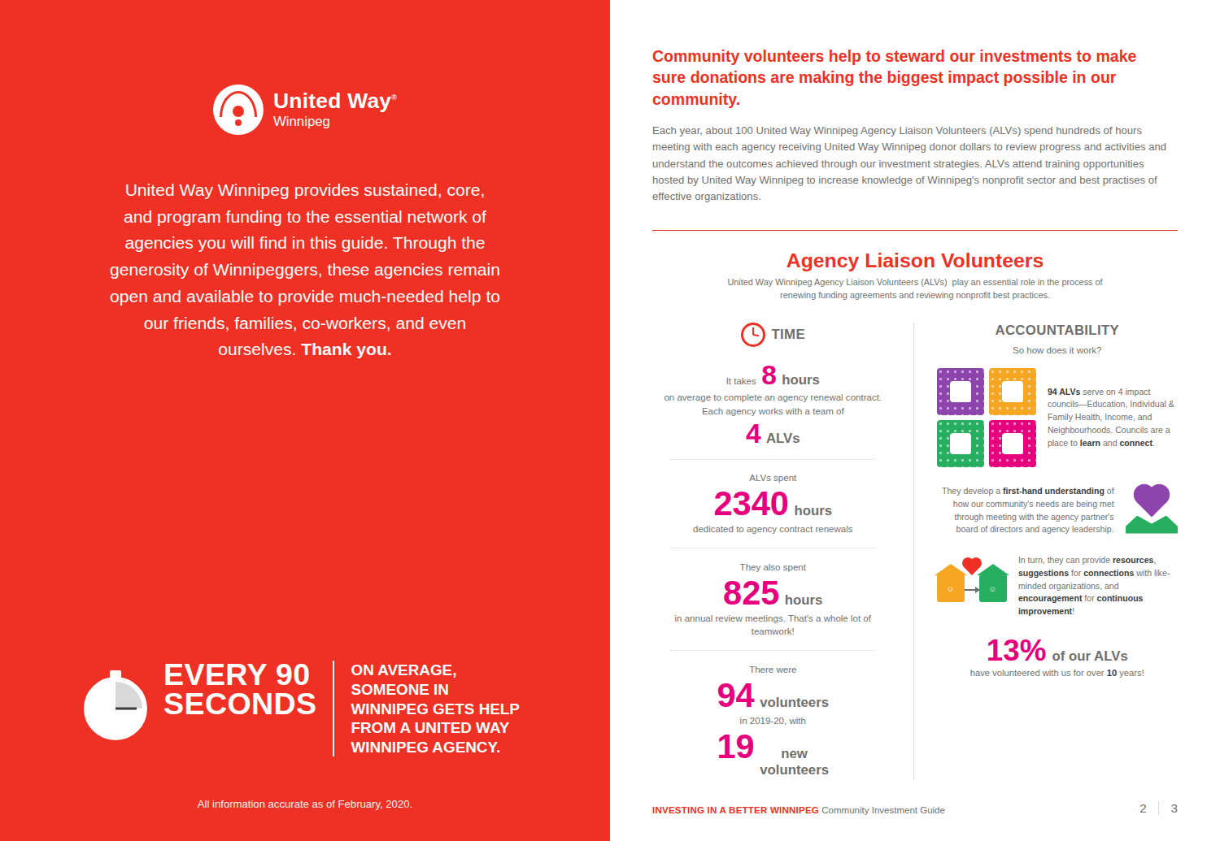United Way®
Winnipeg
United Way Winnipeg provides sustained, core, and program funding to the essential network of agencies you will find in this guide. Through the generosity of Winnipeggers, these agencies remain open and available to provide much-needed help to our friends, families, co-workers, and even ourselves. Thank you.
Every 90
Seconds
On average, someone in Winnipeg gets help from a United Way Winnipeg agency.
All information accurate as of February, 2020.
Community volunteers help to steward our investments to make sure donations are making the biggest impact possible in our community.
Each year, about 100 United Way Winnipeg Agency Liaison Volunteers (ALVs) spend hundreds of hours meeting with each agency receiving United Way Winnipeg donor dollars to review progress and activities and understand the outcomes achieved through our investment strategies. ALVs attend training opportunities hosted by United Way Winnipeg to increase knowledge of Winnipeg's nonprofit sector and best practises of effective organizations.
Agency Liaison Volunteers
United Way Winnipeg Agency Liaison Volunteers (ALVs) play an essential role in the process of renewing funding agreements and reviewing nonprofit best practices.
TIME
It takes 8 hours
on average to complete an agency renewal contract. Each agency works with a team of
4 ALVs
ALVs spent
2340 hours
dedicated to agency contract renewals
They also spent
825 hours
in annual review meetings. That's a whole lot of teamwork!
There were
94 volunteers
in 2019-20, with
19 new
volunteers
ACCOUNTABILITY
So how does it work?
94 ALVs serve on 4 impact councils—Education, Individual & Family Health, Income, and Neighbourhoods. Councils are a place to learn and connect.
They develop a first-hand understanding of how our community's needs are being met through meeting with the agency partner's board of directors and agency leadership.
☺ ☺
In turn, they can provide resources, suggestions for connections with like-minded organizations, and encouragement for continuous improvement!
13% of our ALVs
have volunteered with us for over 10 years!
INVESTING IN A BETTER WINNIPEG Community Investment Guide
2 3